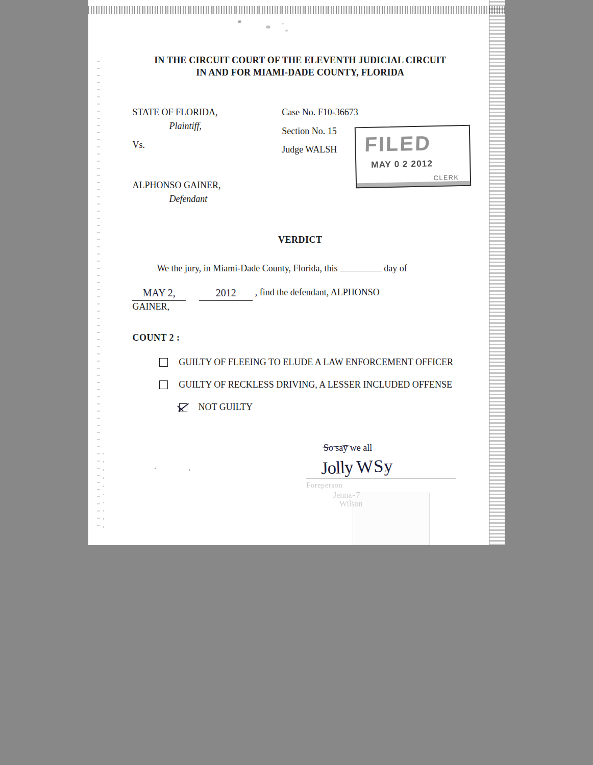IN THE CIRCUIT COURT OF THE ELEVENTH JUDICIAL CIRCUIT
IN AND FOR MIAMI-DADE COUNTY, FLORIDA
FILED
MAY 0 2 2012
CLERK
| STATE OF FLORIDA, Plaintiff, Vs. | Case No. F10-36673 Section No. 15 Judge WALSH |
| ALPHONSO GAINER, Defendant | |
VERDICT
We the jury, in Miami-Dade County, Florida, this day of
MAY 2, 2012 , find the defendant, ALPHONSO
GAINER,
COUNT 2 :
GUILTY OF FLEEING TO ELUDE A LAW ENFORCEMENT OFFICER
GUILTY OF RECKLESS DRIVING, A LESSER INCLUDED OFFENSE
NOT GUILTY
So say we all
Jolly W S y
Foreperson
Jenna - 7
Wilson